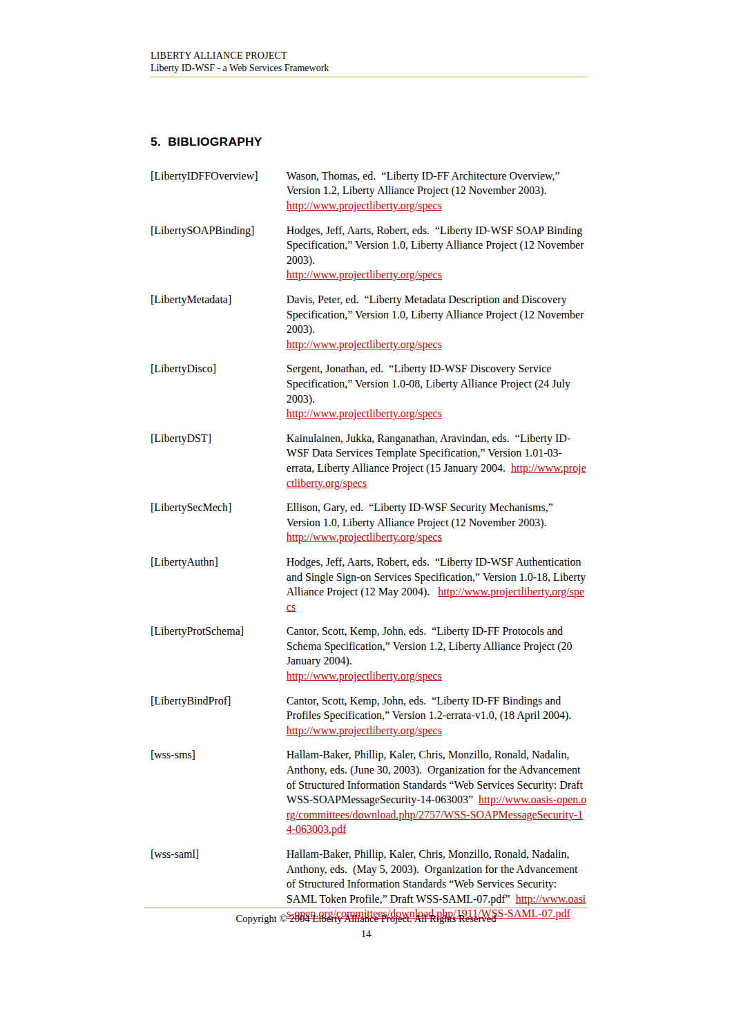LIBERTY ALLIANCE PROJECT
Liberty ID-WSF - a Web Services Framework
5. BIBLIOGRAPHY
[LibertyIDFFOverview]
Wason, Thomas, ed. “Liberty ID-FF Architecture Overview,” Version 1.2, Liberty Alliance Project (12 November 2003).
http://www.projectliberty.org/specs
[LibertySOAPBinding]
Hodges, Jeff, Aarts, Robert, eds. “Liberty ID-WSF SOAP Binding Specification,” Version 1.0, Liberty Alliance Project (12 November 2003).
http://www.projectliberty.org/specs
[LibertyMetadata]
Davis, Peter, ed. “Liberty Metadata Description and Discovery Specification,” Version 1.0, Liberty Alliance Project (12 November 2003).
http://www.projectliberty.org/specs
[LibertyDisco]
Sergent, Jonathan, ed. “Liberty ID-WSF Discovery Service Specification,” Version 1.0-08, Liberty Alliance Project (24 July 2003).
http://www.projectliberty.org/specs
[LibertyDST]
Kainulainen, Jukka, Ranganathan, Aravindan, eds. “Liberty ID-WSF Data Services Template Specification,” Version 1.01-03-errata, Liberty Alliance Project (15 January 2004. http://www.projectliberty.org/specs
[LibertySecMech]
Ellison, Gary, ed. “Liberty ID-WSF Security Mechanisms,” Version 1.0, Liberty Alliance Project (12 November 2003).
http://www.projectliberty.org/specs
[LibertyAuthn]
Hodges, Jeff, Aarts, Robert, eds. “Liberty ID-WSF Authentication and Single Sign-on Services Specification,” Version 1.0-18, Liberty Alliance Project (12 May 2004). http://www.projectliberty.org/specs
[LibertyProtSchema]
Cantor, Scott, Kemp, John, eds. “Liberty ID-FF Protocols and Schema Specification,” Version 1.2, Liberty Alliance Project (20 January 2004).
http://www.projectliberty.org/specs
[LibertyBindProf]
Cantor, Scott, Kemp, John, eds. “Liberty ID-FF Bindings and Profiles Specification,” Version 1.2-errata-v1.0, (18 April 2004).
http://www.projectliberty.org/specs
[wss-sms]
Hallam-Baker, Phillip, Kaler, Chris, Monzillo, Ronald, Nadalin, Anthony, eds. (June 30, 2003). Organization for the Advancement of Structured Information Standards “Web Services Security: Draft WSS-SOAPMessageSecurity-14-063003” http://www.oasis-open.org/committees/download.php/2757/WSS-SOAPMessageSecurity-14-063003.pdf
[wss-saml]
Hallam-Baker, Phillip, Kaler, Chris, Monzillo, Ronald, Nadalin, Anthony, eds. (May 5, 2003). Organization for the Advancement of Structured Information Standards “Web Services Security: SAML Token Profile,” Draft WSS-SAML-07.pdf” http://www.oasis-open.org/committees/download.php/1911/WSS-SAML-07.pdf
Copyright © 2004 Liberty Alliance Project. All Rights Reserved
14